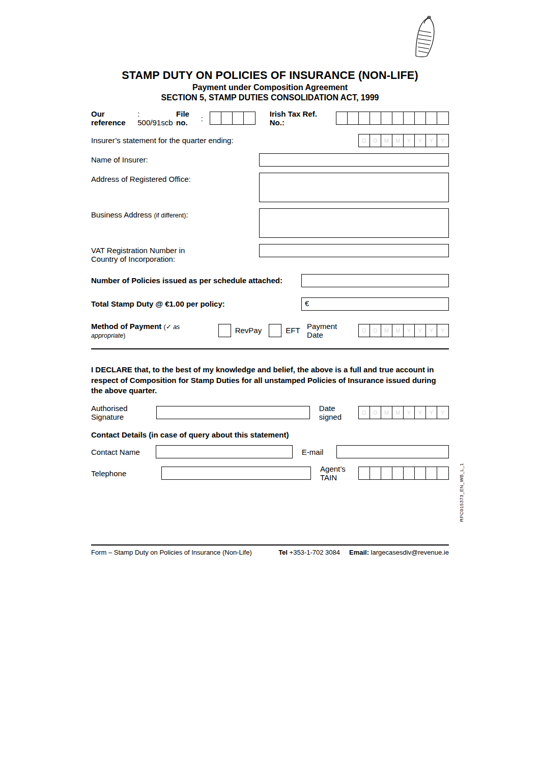STAMP DUTY ON POLICIES OF INSURANCE (NON-LIFE)
Payment under Composition Agreement
SECTION 5, STAMP DUTIES CONSOLIDATION ACT, 1999
Our reference: 500/91scb File no.: Irish Tax Ref. No.:
Insurer’s statement for the quarter ending:
DDMMYYYY
Name of Insurer:
Address of Registered Office:
Business Address (if different):
VAT Registration Number in
Country of Incorporation:
Number of Policies issued as per schedule attached:
Total Stamp Duty @ €1.00 per policy:
€
Method of Payment (✓ as appropriate)
RevPay
EFT
Payment Date
DDMMYYYY
I DECLARE that, to the best of my knowledge and belief, the above is a full and true account in respect of Composition for Stamp Duties for all unstamped Policies of Insurance issued during the above quarter.
Authorised Signature
Date signed
DDMMYYYY
Contact Details (in case of query about this statement)
Contact Name
E-mail
Telephone
Agent’s TAIN
RPC015373_EN_WB_L_1
Form – Stamp Duty on Policies of Insurance (Non-Life)
Tel +353-1-702 3084
Email: largecasesdiv@revenue.ie